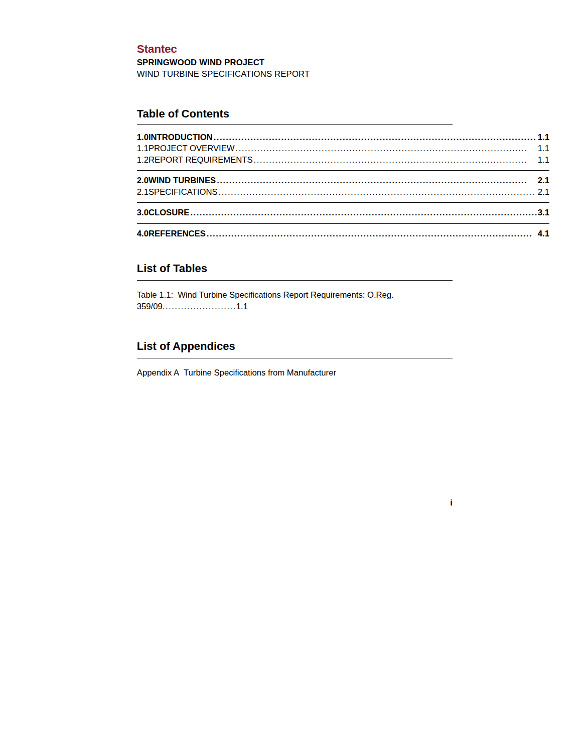Stantec
SPRINGWOOD WIND PROJECT
WIND TURBINE SPECIFICATIONS REPORT
Table of Contents
| 1.0 | INTRODUCTION ......................................................................................................... | 1.1 |
| 1.1 | PROJECT OVERVIEW ............................................................................................... | 1.1 |
| 1.2 | REPORT REQUIREMENTS ......................................................................................... | 1.1 |
| 2.0 | WIND TURBINES ..................................................................................................... | 2.1 |
| 2.1 | SPECIFICATIONS ....................................................................................................... | 2.1 |
| 3.0 | CLOSURE ................................................................................................................. | 3.1 |
| 4.0 | REFERENCES .......................................................................................................... | 4.1 |
List of Tables
Table 1.1: Wind Turbine Specifications Report Requirements: O.Reg. 359/09........................ 1.1
List of Appendices
Appendix A Turbine Specifications from Manufacturer
i